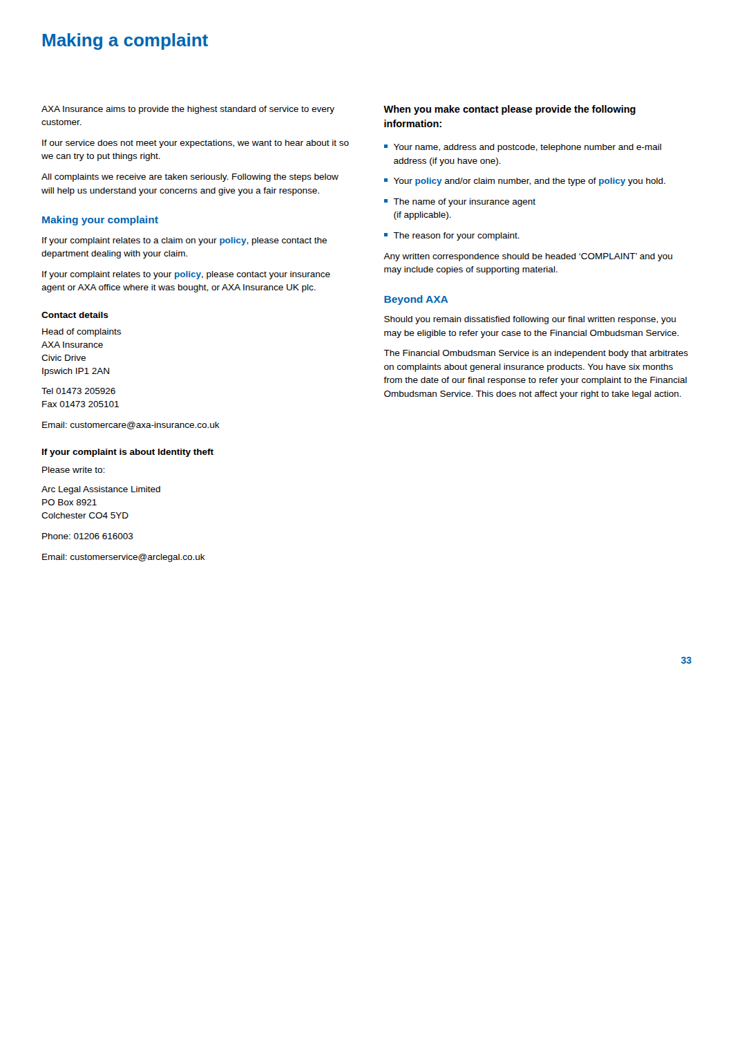Making a complaint
AXA Insurance aims to provide the highest standard of service to every customer.
If our service does not meet your expectations, we want to hear about it so we can try to put things right.
All complaints we receive are taken seriously. Following the steps below will help us understand your concerns and give you a fair response.
Making your complaint
If your complaint relates to a claim on your policy, please contact the department dealing with your claim.
If your complaint relates to your policy, please contact your insurance agent or AXA office where it was bought, or AXA Insurance UK plc.
Contact details
Head of complaints
AXA Insurance
Civic Drive
Ipswich IP1 2AN
Tel 01473 205926
Fax 01473 205101
Email: customercare@axa-insurance.co.uk
If your complaint is about Identity theft
Please write to:
Arc Legal Assistance Limited
PO Box 8921
Colchester CO4 5YD
Phone: 01206 616003
Email: customerservice@arclegal.co.uk
When you make contact please provide the following information:
Your name, address and postcode, telephone number and e-mail address (if you have one).
Your policy and/or claim number, and the type of policy you hold.
The name of your insurance agent
(if applicable).
The reason for your complaint.
Any written correspondence should be headed ‘COMPLAINT’ and you may include copies of supporting material.
Beyond AXA
Should you remain dissatisfied following our final written response, you may be eligible to refer your case to the Financial Ombudsman Service.
The Financial Ombudsman Service is an independent body that arbitrates on complaints about general insurance products. You have six months from the date of our final response to refer your complaint to the Financial Ombudsman Service. This does not affect your right to take legal action.
33